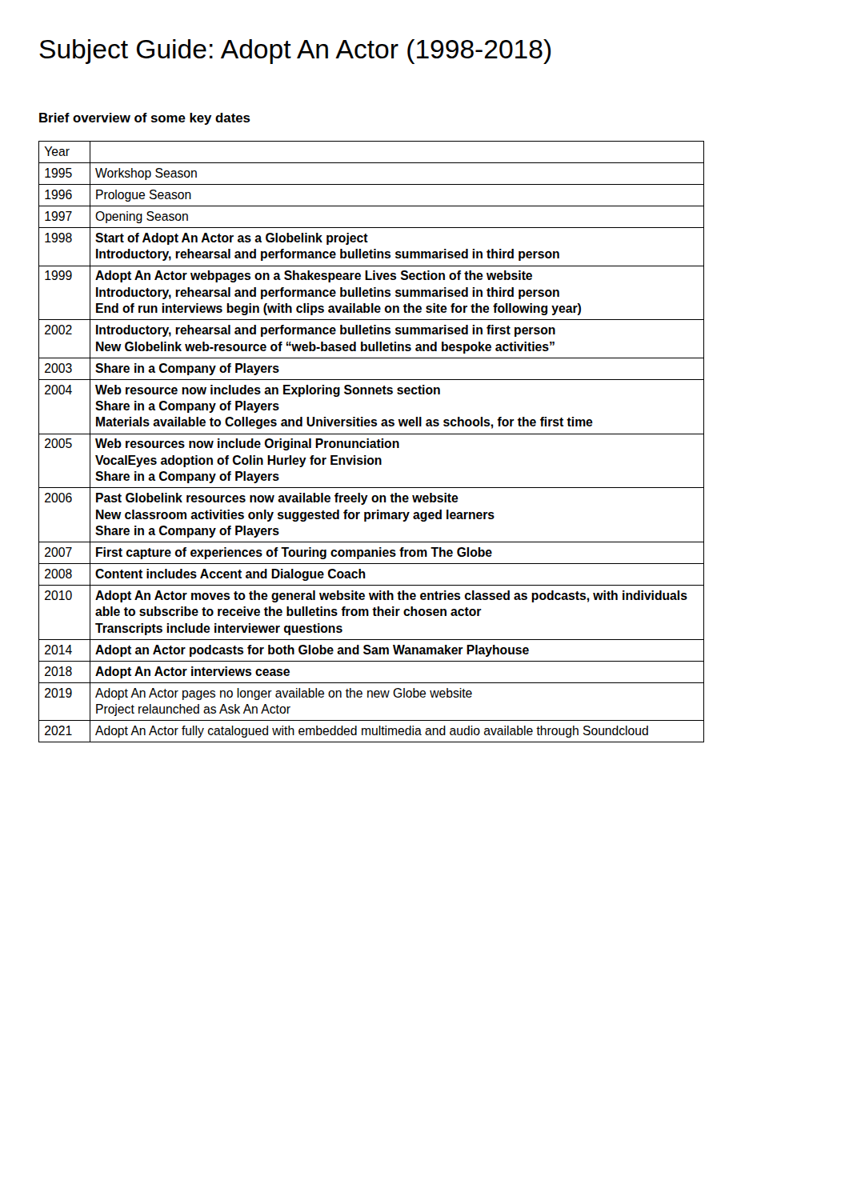Subject Guide: Adopt An Actor (1998-2018)
Brief overview of some key dates
| Year | |
| 1995 | Workshop Season |
| 1996 | Prologue Season |
| 1997 | Opening Season |
| 1998 | Start of Adopt An Actor as a Globelink project Introductory, rehearsal and performance bulletins summarised in third person |
| 1999 | Adopt An Actor webpages on a Shakespeare Lives Section of the website Introductory, rehearsal and performance bulletins summarised in third person End of run interviews begin (with clips available on the site for the following year) |
| 2002 | Introductory, rehearsal and performance bulletins summarised in first person New Globelink web-resource of “web-based bulletins and bespoke activities” |
| 2003 | Share in a Company of Players |
| 2004 | Web resource now includes an Exploring Sonnets section Share in a Company of Players Materials available to Colleges and Universities as well as schools, for the first time |
| 2005 | Web resources now include Original Pronunciation VocalEyes adoption of Colin Hurley for Envision Share in a Company of Players |
| 2006 | Past Globelink resources now available freely on the website New classroom activities only suggested for primary aged learners Share in a Company of Players |
| 2007 | First capture of experiences of Touring companies from The Globe |
| 2008 | Content includes Accent and Dialogue Coach |
| 2010 | Adopt An Actor moves to the general website with the entries classed as podcasts, with individuals able to subscribe to receive the bulletins from their chosen actor Transcripts include interviewer questions |
| 2014 | Adopt an Actor podcasts for both Globe and Sam Wanamaker Playhouse |
| 2018 | Adopt An Actor interviews cease |
| 2019 | Adopt An Actor pages no longer available on the new Globe website Project relaunched as Ask An Actor |
| 2021 | Adopt An Actor fully catalogued with embedded multimedia and audio available through Soundcloud |